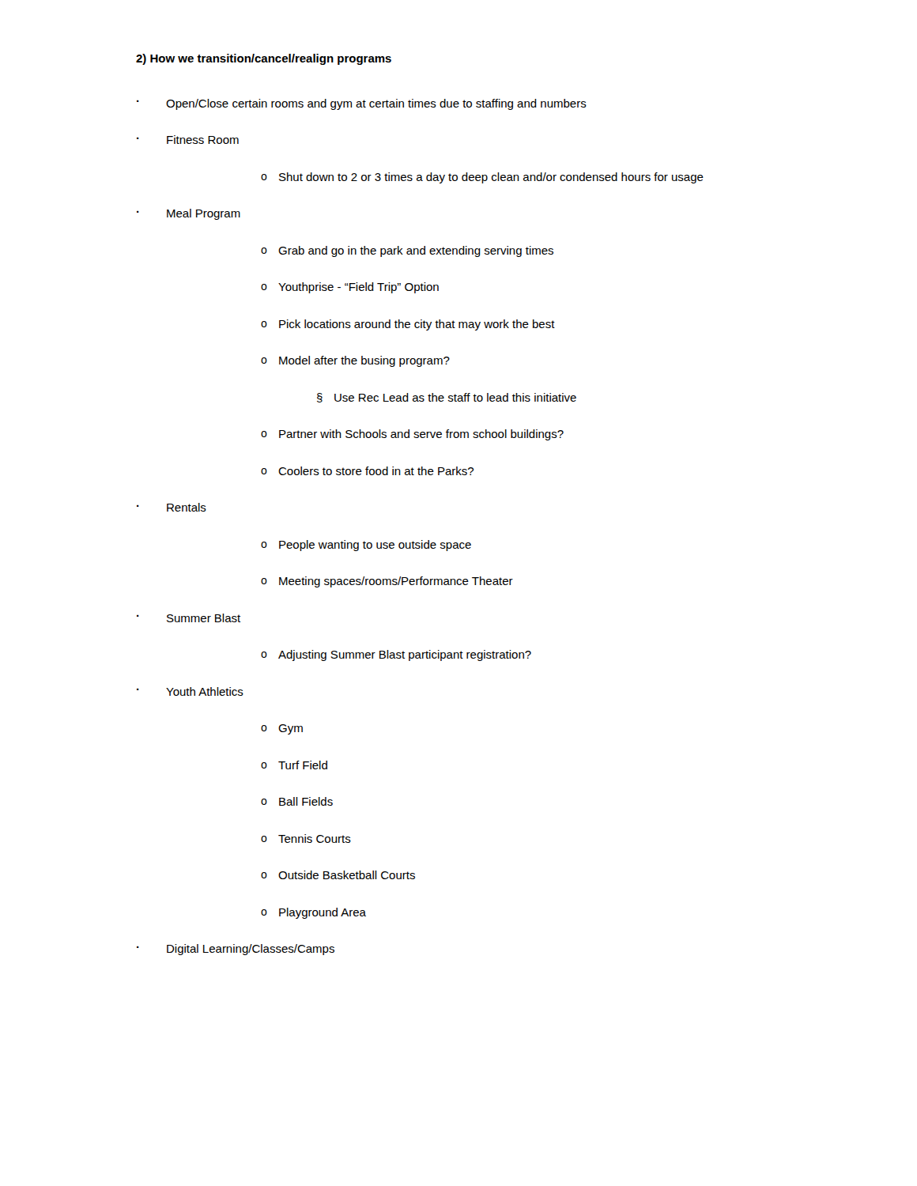2) How we transition/cancel/realign programs
Open/Close certain rooms and gym at certain times due to staffing and numbers
Fitness Room
Shut down to 2 or 3 times a day to deep clean and/or condensed hours for usage
Meal Program
Grab and go in the park and extending serving times
Youthprise - “Field Trip” Option
Pick locations around the city that may work the best
Model after the busing program?
Use Rec Lead as the staff to lead this initiative
Partner with Schools and serve from school buildings?
Coolers to store food in at the Parks?
Rentals
People wanting to use outside space
Meeting spaces/rooms/Performance Theater
Summer Blast
Adjusting Summer Blast participant registration?
Youth Athletics
Gym
Turf Field
Ball Fields
Tennis Courts
Outside Basketball Courts
Playground Area
Digital Learning/Classes/Camps